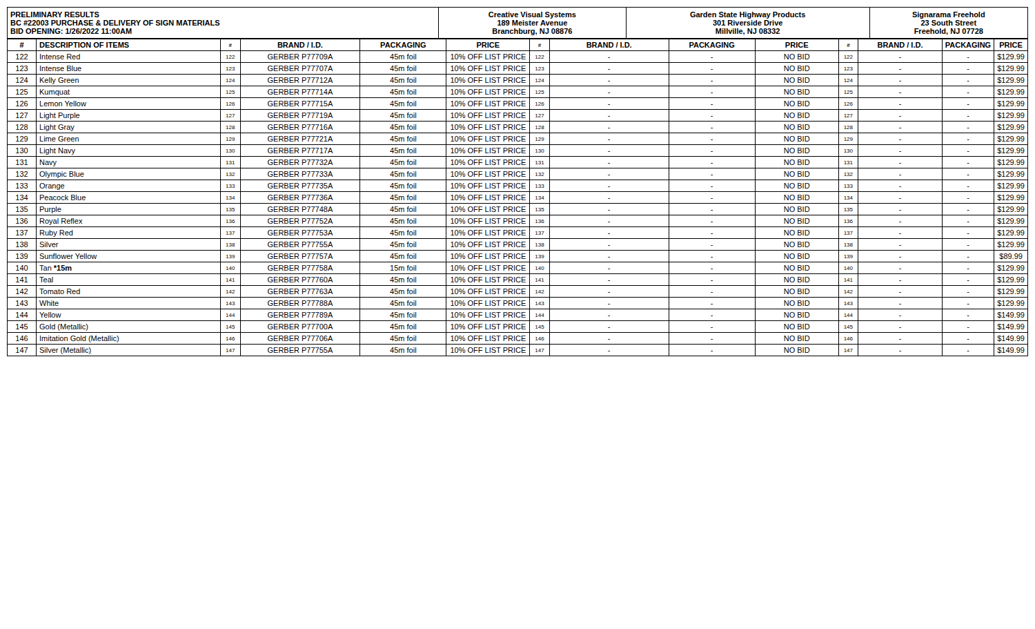| PRELIMINARY RESULTS BC #22003 PURCHASE & DELIVERY OF SIGN MATERIALS BID OPENING: 1/26/2022 11:00AM | Creative Visual Systems 189 Meister Avenue Branchburg, NJ 08876 | Garden State Highway Products 301 Riverside Drive Millville, NJ 08332 | Signarama Freehold 23 South Street Freehold, NJ 07728 |
| # | DESCRIPTION OF ITEMS | # | BRAND / I.D. | PACKAGING | PRICE | # | BRAND / I.D. | PACKAGING | PRICE | # | BRAND / I.D. | PACKAGING | PRICE |
| --- | --- | --- | --- | --- | --- | --- | --- | --- | --- | --- | --- | --- | --- |
| 122 | Intense Red | 122 | GERBER P77709A | 45m foil | 10% OFF LIST PRICE | 122 | - | - | NO BID | 122 | - | - | $129.99 |
| 123 | Intense Blue | 123 | GERBER P77707A | 45m foil | 10% OFF LIST PRICE | 123 | - | - | NO BID | 123 | - | - | $129.99 |
| 124 | Kelly Green | 124 | GERBER P77712A | 45m foil | 10% OFF LIST PRICE | 124 | - | - | NO BID | 124 | - | - | $129.99 |
| 125 | Kumquat | 125 | GERBER P77714A | 45m foil | 10% OFF LIST PRICE | 125 | - | - | NO BID | 125 | - | - | $129.99 |
| 126 | Lemon Yellow | 126 | GERBER P77715A | 45m foil | 10% OFF LIST PRICE | 126 | - | - | NO BID | 126 | - | - | $129.99 |
| 127 | Light Purple | 127 | GERBER P77719A | 45m foil | 10% OFF LIST PRICE | 127 | - | - | NO BID | 127 | - | - | $129.99 |
| 128 | Light Gray | 128 | GERBER P77716A | 45m foil | 10% OFF LIST PRICE | 128 | - | - | NO BID | 128 | - | - | $129.99 |
| 129 | Lime Green | 129 | GERBER P77721A | 45m foil | 10% OFF LIST PRICE | 129 | - | - | NO BID | 129 | - | - | $129.99 |
| 130 | Light Navy | 130 | GERBER P77717A | 45m foil | 10% OFF LIST PRICE | 130 | - | - | NO BID | 130 | - | - | $129.99 |
| 131 | Navy | 131 | GERBER P77732A | 45m foil | 10% OFF LIST PRICE | 131 | - | - | NO BID | 131 | - | - | $129.99 |
| 132 | Olympic Blue | 132 | GERBER P77733A | 45m foil | 10% OFF LIST PRICE | 132 | - | - | NO BID | 132 | - | - | $129.99 |
| 133 | Orange | 133 | GERBER P77735A | 45m foil | 10% OFF LIST PRICE | 133 | - | - | NO BID | 133 | - | - | $129.99 |
| 134 | Peacock Blue | 134 | GERBER P77736A | 45m foil | 10% OFF LIST PRICE | 134 | - | - | NO BID | 134 | - | - | $129.99 |
| 135 | Purple | 135 | GERBER P77748A | 45m foil | 10% OFF LIST PRICE | 135 | - | - | NO BID | 135 | - | - | $129.99 |
| 136 | Royal Reflex | 136 | GERBER P77752A | 45m foil | 10% OFF LIST PRICE | 136 | - | - | NO BID | 136 | - | - | $129.99 |
| 137 | Ruby Red | 137 | GERBER P77753A | 45m foil | 10% OFF LIST PRICE | 137 | - | - | NO BID | 137 | - | - | $129.99 |
| 138 | Silver | 138 | GERBER P77755A | 45m foil | 10% OFF LIST PRICE | 138 | - | - | NO BID | 138 | - | - | $129.99 |
| 139 | Sunflower Yellow | 139 | GERBER P77757A | 45m foil | 10% OFF LIST PRICE | 139 | - | - | NO BID | 139 | - | - | $89.99 |
| 140 | Tan *15m | 140 | GERBER P77758A | 15m foil | 10% OFF LIST PRICE | 140 | - | - | NO BID | 140 | - | - | $129.99 |
| 141 | Teal | 141 | GERBER P77760A | 45m foil | 10% OFF LIST PRICE | 141 | - | - | NO BID | 141 | - | - | $129.99 |
| 142 | Tomato Red | 142 | GERBER P77763A | 45m foil | 10% OFF LIST PRICE | 142 | - | - | NO BID | 142 | - | - | $129.99 |
| 143 | White | 143 | GERBER P77788A | 45m foil | 10% OFF LIST PRICE | 143 | - | - | NO BID | 143 | - | - | $129.99 |
| 144 | Yellow | 144 | GERBER P77789A | 45m foil | 10% OFF LIST PRICE | 144 | - | - | NO BID | 144 | - | - | $149.99 |
| 145 | Gold (Metallic) | 145 | GERBER P77700A | 45m foil | 10% OFF LIST PRICE | 145 | - | - | NO BID | 145 | - | - | $149.99 |
| 146 | Imitation Gold (Metallic) | 146 | GERBER P77706A | 45m foil | 10% OFF LIST PRICE | 146 | - | - | NO BID | 146 | - | - | $149.99 |
| 147 | Silver (Metallic) | 147 | GERBER P77755A | 45m foil | 10% OFF LIST PRICE | 147 | - | - | NO BID | 147 | - | - | $149.99 |